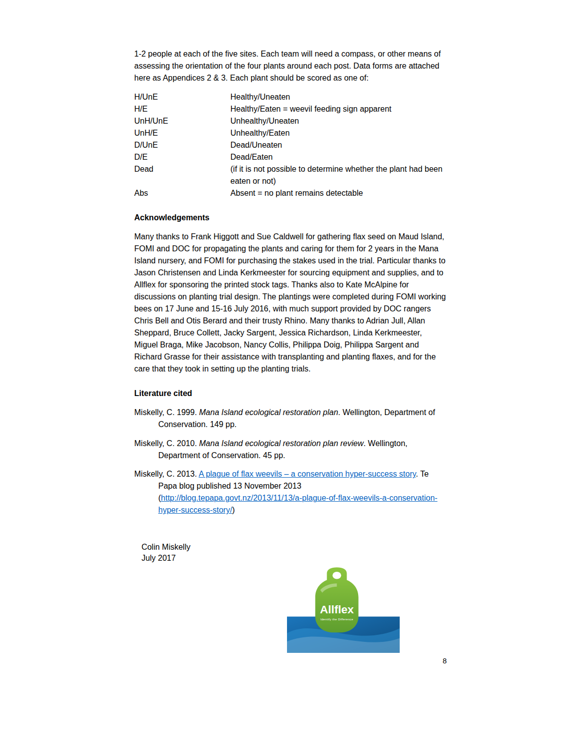1-2 people at each of the five sites. Each team will need a compass, or other means of assessing the orientation of the four plants around each post. Data forms are attached here as Appendices 2 & 3. Each plant should be scored as one of:
| H/UnE | Healthy/Uneaten |
| H/E | Healthy/Eaten = weevil feeding sign apparent |
| UnH/UnE | Unhealthy/Uneaten |
| UnH/E | Unhealthy/Eaten |
| D/UnE | Dead/Uneaten |
| D/E | Dead/Eaten |
| Dead | (if it is not possible to determine whether the plant had been eaten or not) |
| Abs | Absent = no plant remains detectable |
Acknowledgements
Many thanks to Frank Higgott and Sue Caldwell for gathering flax seed on Maud Island, FOMI and DOC for propagating the plants and caring for them for 2 years in the Mana Island nursery, and FOMI for purchasing the stakes used in the trial. Particular thanks to Jason Christensen and Linda Kerkmeester for sourcing equipment and supplies, and to Allflex for sponsoring the printed stock tags. Thanks also to Kate McAlpine for discussions on planting trial design. The plantings were completed during FOMI working bees on 17 June and 15-16 July 2016, with much support provided by DOC rangers Chris Bell and Otis Berard and their trusty Rhino. Many thanks to Adrian Jull, Allan Sheppard, Bruce Collett, Jacky Sargent, Jessica Richardson, Linda Kerkmeester, Miguel Braga, Mike Jacobson, Nancy Collis, Philippa Doig, Philippa Sargent and Richard Grasse for their assistance with transplanting and planting flaxes, and for the care that they took in setting up the planting trials.
Literature cited
Miskelly, C. 1999. Mana Island ecological restoration plan. Wellington, Department of Conservation. 149 pp.
Miskelly, C. 2010. Mana Island ecological restoration plan review. Wellington, Department of Conservation. 45 pp.
Miskelly, C. 2013. A plague of flax weevils – a conservation hyper-success story. Te Papa blog published 13 November 2013 (http://blog.tepapa.govt.nz/2013/11/13/a-plague-of-flax-weevils-a-conservation-hyper-success-story/)
Colin Miskelly
July 2017
Allflex Identify the Difference
8